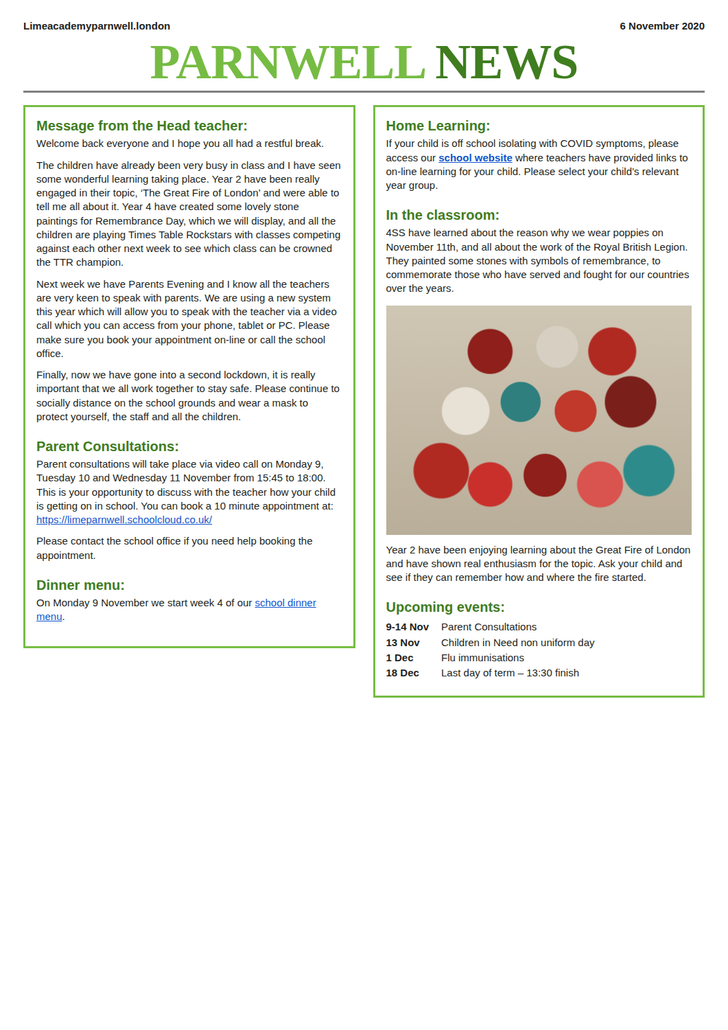Limeacademyparnwell.london 6 November 2020
PARNWELL NEWS
Message from the Head teacher:
Welcome back everyone and I hope you all had a restful break.
The children have already been very busy in class and I have seen some wonderful learning taking place. Year 2 have been really engaged in their topic, ‘The Great Fire of London’ and were able to tell me all about it. Year 4 have created some lovely stone paintings for Remembrance Day, which we will display, and all the children are playing Times Table Rockstars with classes competing against each other next week to see which class can be crowned the TTR champion.
Next week we have Parents Evening and I know all the teachers are very keen to speak with parents. We are using a new system this year which will allow you to speak with the teacher via a video call which you can access from your phone, tablet or PC. Please make sure you book your appointment on-line or call the school office.
Finally, now we have gone into a second lockdown, it is really important that we all work together to stay safe. Please continue to socially distance on the school grounds and wear a mask to protect yourself, the staff and all the children.
Parent Consultations:
Parent consultations will take place via video call on Monday 9, Tuesday 10 and Wednesday 11 November from 15:45 to 18:00. This is your opportunity to discuss with the teacher how your child is getting on in school. You can book a 10 minute appointment at:
https://limeparnwell.schoolcloud.co.uk/
Please contact the school office if you need help booking the appointment.
Dinner menu:
On Monday 9 November we start week 4 of our school dinner menu.
Home Learning:
If your child is off school isolating with COVID symptoms, please access our school website where teachers have provided links to on-line learning for your child. Please select your child’s relevant year group.
In the classroom:
4SS have learned about the reason why we wear poppies on November 11th, and all about the work of the Royal British Legion. They painted some stones with symbols of remembrance, to commemorate those who have served and fought for our countries over the years.
Year 2 have been enjoying learning about the Great Fire of London and have shown real enthusiasm for the topic. Ask your child and see if they can remember how and where the fire started.
Upcoming events:
| 9-14 Nov | Parent Consultations |
| 13 Nov | Children in Need non uniform day |
| 1 Dec | Flu immunisations |
| 18 Dec | Last day of term – 13:30 finish |